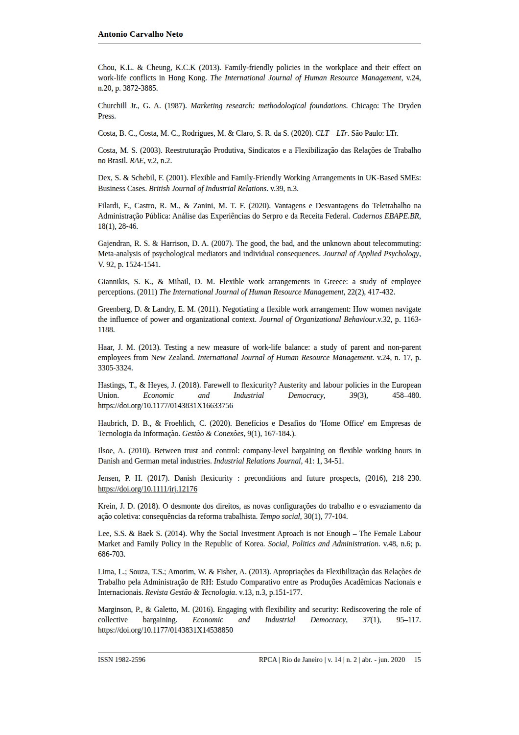Antonio Carvalho Neto
Chou, K.L. & Cheung, K.C.K (2013). Family-friendly policies in the workplace and their effect on work-life conflicts in Hong Kong. The International Journal of Human Resource Management, v.24, n.20, p. 3872-3885.
Churchill Jr., G. A. (1987). Marketing research: methodological foundations. Chicago: The Dryden Press.
Costa, B. C., Costa, M. C., Rodrigues, M. & Claro, S. R. da S. (2020). CLT – LTr. São Paulo: LTr.
Costa, M. S. (2003). Reestruturação Produtiva, Sindicatos e a Flexibilização das Relações de Trabalho no Brasil. RAE, v.2, n.2.
Dex, S. & Schebil, F. (2001). Flexible and Family-Friendly Working Arrangements in UK-Based SMEs: Business Cases. British Journal of Industrial Relations. v.39, n.3.
Filardi, F., Castro, R. M., & Zanini, M. T. F. (2020). Vantagens e Desvantagens do Teletrabalho na Administração Pública: Análise das Experiências do Serpro e da Receita Federal. Cadernos EBAPE.BR, 18(1), 28-46.
Gajendran, R. S. & Harrison, D. A. (2007). The good, the bad, and the unknown about telecommuting: Meta-analysis of psychological mediators and individual consequences. Journal of Applied Psychology, V. 92, p. 1524-1541.
Giannikis, S. K., & Mihail, D. M. Flexible work arrangements in Greece: a study of employee perceptions. (2011) The International Journal of Human Resource Management, 22(2), 417-432.
Greenberg, D. & Landry, E. M. (2011). Negotiating a flexible work arrangement: How women navigate the influence of power and organizational context. Journal of Organizational Behaviour.v.32, p. 1163-1188.
Haar, J. M. (2013). Testing a new measure of work-life balance: a study of parent and non-parent employees from New Zealand. International Journal of Human Resource Management. v.24, n. 17, p. 3305-3324.
Hastings, T., & Heyes, J. (2018). Farewell to flexicurity? Austerity and labour policies in the European Union. Economic and Industrial Democracy, 39(3), 458–480. https://doi.org/10.1177/0143831X16633756
Haubrich, D. B., & Froehlich, C. (2020). Benefícios e Desafios do 'Home Office' em Empresas de Tecnologia da Informação. Gestão & Conexões, 9(1), 167-184.).
Ilsoe, A. (2010). Between trust and control: company-level bargaining on flexible working hours in Danish and German metal industries. Industrial Relations Journal, 41: 1, 34-51.
Jensen, P. H. (2017). Danish flexicurity : preconditions and future prospects, (2016), 218–230. https://doi.org/10.1111/irj.12176
Krein, J. D. (2018). O desmonte dos direitos, as novas configurações do trabalho e o esvaziamento da ação coletiva: consequências da reforma trabalhista. Tempo social, 30(1), 77-104.
Lee, S.S. & Baek S. (2014). Why the Social Investment Aproach is not Enough – The Female Labour Market and Family Policy in the Republic of Korea. Social, Politics and Administration. v.48, n.6; p. 686-703.
Lima, L.; Souza, T.S.; Amorim, W. & Fisher, A. (2013). Apropriações da Flexibilização das Relações de Trabalho pela Administração de RH: Estudo Comparativo entre as Produções Acadêmicas Nacionais e Internacionais. Revista Gestão & Tecnologia. v.13, n.3, p.151-177.
Marginson, P., & Galetto, M. (2016). Engaging with flexibility and security: Rediscovering the role of collective bargaining. Economic and Industrial Democracy, 37(1), 95–117. https://doi.org/10.1177/0143831X14538850
ISSN 1982-2596 RPCA | Rio de Janeiro | v. 14 | n. 2 | abr. - jun. 2020 15